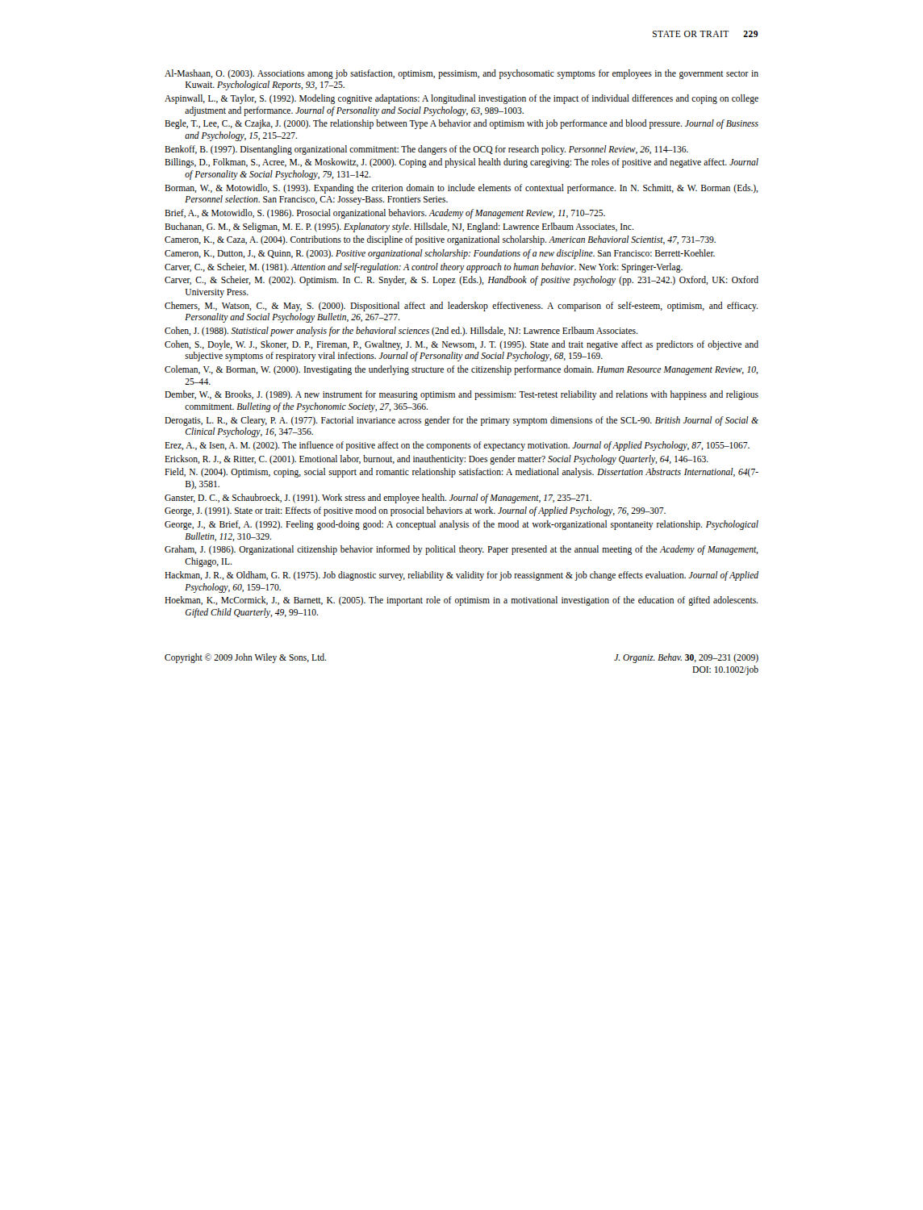STATE OR TRAIT229
Al-Mashaan, O. (2003). Associations among job satisfaction, optimism, pessimism, and psychosomatic symptoms for employees in the government sector in Kuwait. Psychological Reports, 93, 17–25.
Aspinwall, L., & Taylor, S. (1992). Modeling cognitive adaptations: A longitudinal investigation of the impact of individual differences and coping on college adjustment and performance. Journal of Personality and Social Psychology, 63, 989–1003.
Begle, T., Lee, C., & Czajka, J. (2000). The relationship between Type A behavior and optimism with job performance and blood pressure. Journal of Business and Psychology, 15, 215–227.
Benkoff, B. (1997). Disentangling organizational commitment: The dangers of the OCQ for research policy. Personnel Review, 26, 114–136.
Billings, D., Folkman, S., Acree, M., & Moskowitz, J. (2000). Coping and physical health during caregiving: The roles of positive and negative affect. Journal of Personality & Social Psychology, 79, 131–142.
Borman, W., & Motowidlo, S. (1993). Expanding the criterion domain to include elements of contextual performance. In N. Schmitt, & W. Borman (Eds.), Personnel selection. San Francisco, CA: Jossey-Bass. Frontiers Series.
Brief, A., & Motowidlo, S. (1986). Prosocial organizational behaviors. Academy of Management Review, 11, 710–725.
Buchanan, G. M., & Seligman, M. E. P. (1995). Explanatory style. Hillsdale, NJ, England: Lawrence Erlbaum Associates, Inc.
Cameron, K., & Caza, A. (2004). Contributions to the discipline of positive organizational scholarship. American Behavioral Scientist, 47, 731–739.
Cameron, K., Dutton, J., & Quinn, R. (2003). Positive organizational scholarship: Foundations of a new discipline. San Francisco: Berrett-Koehler.
Carver, C., & Scheier, M. (1981). Attention and self-regulation: A control theory approach to human behavior. New York: Springer-Verlag.
Carver, C., & Scheier, M. (2002). Optimism. In C. R. Snyder, & S. Lopez (Eds.), Handbook of positive psychology (pp. 231–242.) Oxford, UK: Oxford University Press.
Chemers, M., Watson, C., & May, S. (2000). Dispositional affect and leaderskop effectiveness. A comparison of self-esteem, optimism, and efficacy. Personality and Social Psychology Bulletin, 26, 267–277.
Cohen, J. (1988). Statistical power analysis for the behavioral sciences (2nd ed.). Hillsdale, NJ: Lawrence Erlbaum Associates.
Cohen, S., Doyle, W. J., Skoner, D. P., Fireman, P., Gwaltney, J. M., & Newsom, J. T. (1995). State and trait negative affect as predictors of objective and subjective symptoms of respiratory viral infections. Journal of Personality and Social Psychology, 68, 159–169.
Coleman, V., & Borman, W. (2000). Investigating the underlying structure of the citizenship performance domain. Human Resource Management Review, 10, 25–44.
Dember, W., & Brooks, J. (1989). A new instrument for measuring optimism and pessimism: Test-retest reliability and relations with happiness and religious commitment. Bulleting of the Psychonomic Society, 27, 365–366.
Derogatis, L. R., & Cleary, P. A. (1977). Factorial invariance across gender for the primary symptom dimensions of the SCL-90. British Journal of Social & Clinical Psychology, 16, 347–356.
Erez, A., & Isen, A. M. (2002). The influence of positive affect on the components of expectancy motivation. Journal of Applied Psychology, 87, 1055–1067.
Erickson, R. J., & Ritter, C. (2001). Emotional labor, burnout, and inauthenticity: Does gender matter? Social Psychology Quarterly, 64, 146–163.
Field, N. (2004). Optimism, coping, social support and romantic relationship satisfaction: A mediational analysis. Dissertation Abstracts International, 64(7-B), 3581.
Ganster, D. C., & Schaubroeck, J. (1991). Work stress and employee health. Journal of Management, 17, 235–271.
George, J. (1991). State or trait: Effects of positive mood on prosocial behaviors at work. Journal of Applied Psychology, 76, 299–307.
George, J., & Brief, A. (1992). Feeling good-doing good: A conceptual analysis of the mood at work-organizational spontaneity relationship. Psychological Bulletin, 112, 310–329.
Graham, J. (1986). Organizational citizenship behavior informed by political theory. Paper presented at the annual meeting of the Academy of Management, Chigago, IL.
Hackman, J. R., & Oldham, G. R. (1975). Job diagnostic survey, reliability & validity for job reassignment & job change effects evaluation. Journal of Applied Psychology, 60, 159–170.
Hoekman, K., McCormick, J., & Barnett, K. (2005). The important role of optimism in a motivational investigation of the education of gifted adolescents. Gifted Child Quarterly, 49, 99–110.
Copyright © 2009 John Wiley & Sons, Ltd.
J. Organiz. Behav. 30, 209–231 (2009)
DOI: 10.1002/job